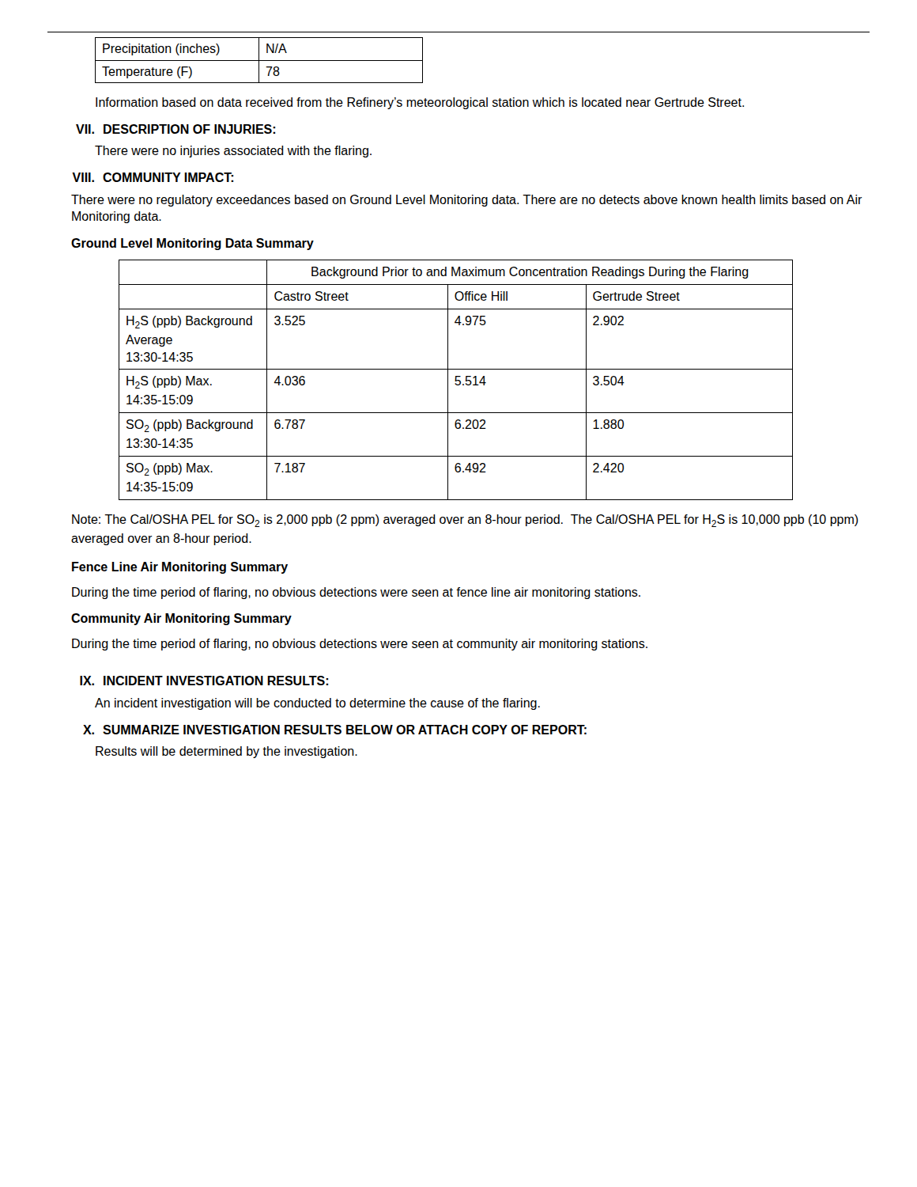| Precipitation (inches) | N/A |
| Temperature (F) | 78 |
Information based on data received from the Refinery’s meteorological station which is located near Gertrude Street.
VII.
DESCRIPTION OF INJURIES:
There were no injuries associated with the flaring.
VIII.
COMMUNITY IMPACT:
There were no regulatory exceedances based on Ground Level Monitoring data. There are no detects above known health limits based on Air Monitoring data.
Ground Level Monitoring Data Summary
| | Background Prior to and Maximum Concentration Readings During the Flaring |
| | Castro Street | Office Hill | Gertrude Street |
| H 2 S (ppb) Background Average 13:30-14:35 | 3.525 | 4.975 | 2.902 |
| H 2 S (ppb) Max. 14:35-15:09 | 4.036 | 5.514 | 3.504 |
| SO 2 (ppb) Background 13:30-14:35 | 6.787 | 6.202 | 1.880 |
| SO 2 (ppb) Max. 14:35-15:09 | 7.187 | 6.492 | 2.420 |
Note: The Cal/OSHA PEL for SO2 is 2,000 ppb (2 ppm) averaged over an 8-hour period. The Cal/OSHA PEL for H2S is 10,000 ppb (10 ppm) averaged over an 8-hour period.
Fence Line Air Monitoring Summary
During the time period of flaring, no obvious detections were seen at fence line air monitoring stations.
Community Air Monitoring Summary
During the time period of flaring, no obvious detections were seen at community air monitoring stations.
IX.
INCIDENT INVESTIGATION RESULTS:
An incident investigation will be conducted to determine the cause of the flaring.
X.
SUMMARIZE INVESTIGATION RESULTS BELOW OR ATTACH COPY OF REPORT:
Results will be determined by the investigation.